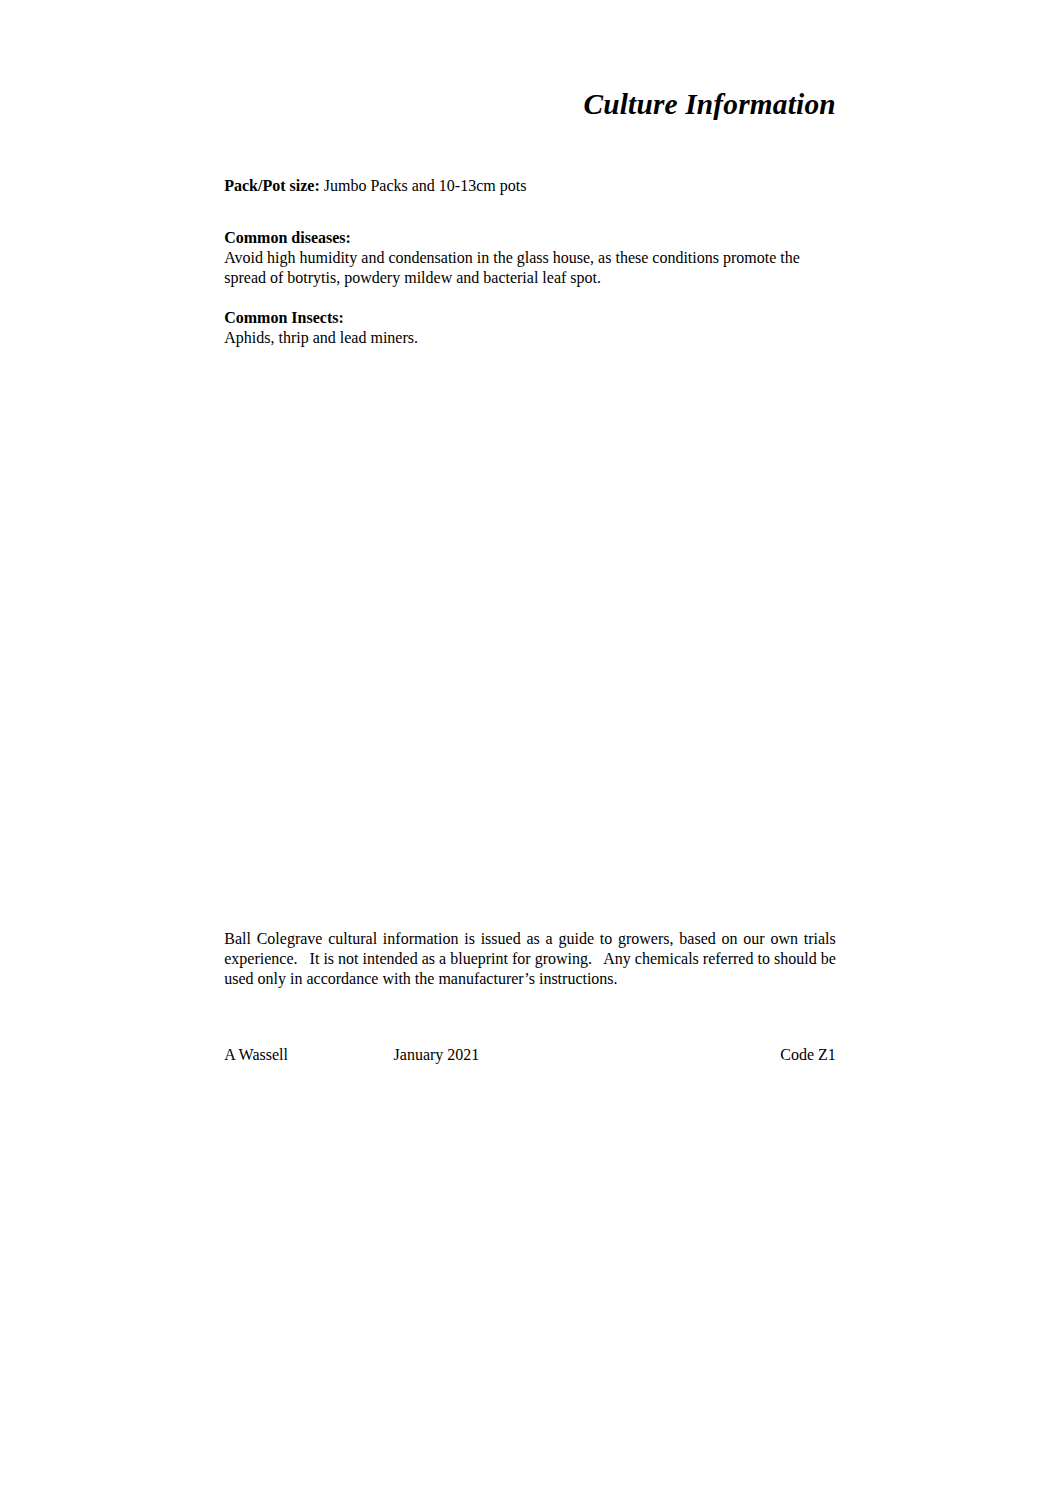Culture Information
Pack/Pot size: Jumbo Packs and 10-13cm pots
Common diseases:
Avoid high humidity and condensation in the glass house, as these conditions promote the spread of botrytis, powdery mildew and bacterial leaf spot.
Common Insects:
Aphids, thrip and lead miners.
Ball Colegrave cultural information is issued as a guide to growers, based on our own trials experience. It is not intended as a blueprint for growing. Any chemicals referred to should be used only in accordance with the manufacturer’s instructions.
A Wassell
January 2021
Code Z1